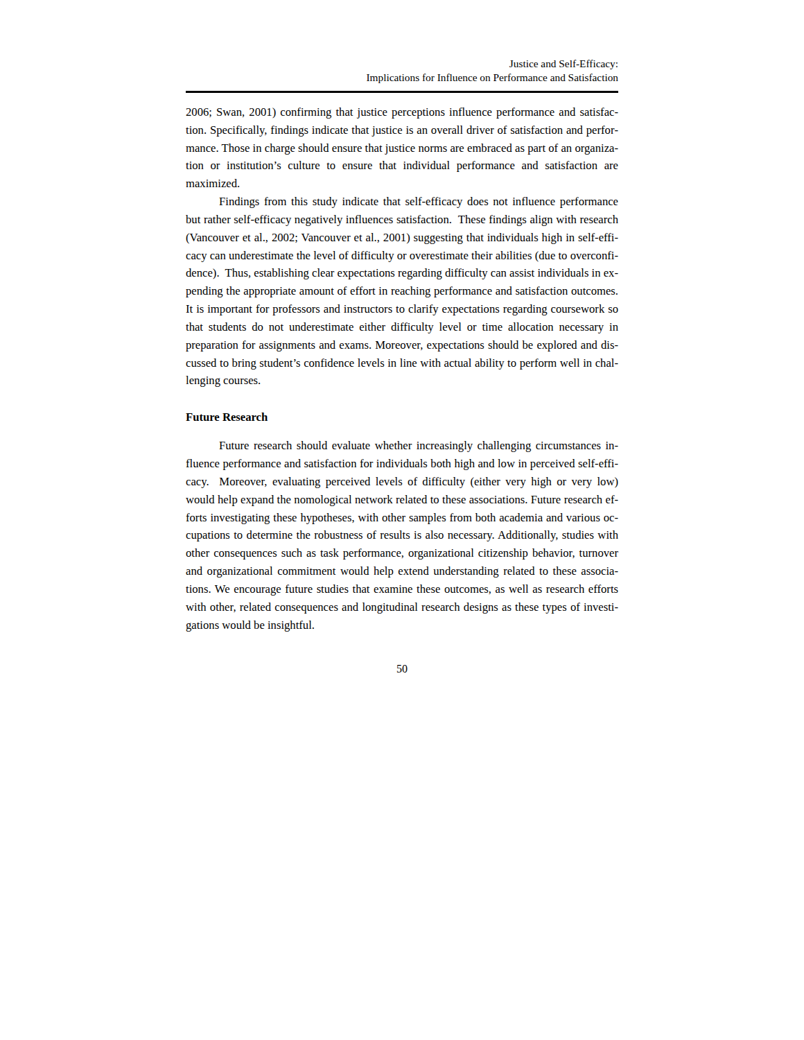Justice and Self-Efficacy:
Implications for Influence on Performance and Satisfaction
2006; Swan, 2001) confirming that justice perceptions influence performance and satisfaction. Specifically, findings indicate that justice is an overall driver of satisfaction and performance. Those in charge should ensure that justice norms are embraced as part of an organization or institution’s culture to ensure that individual performance and satisfaction are maximized.
Findings from this study indicate that self-efficacy does not influence performance but rather self-efficacy negatively influences satisfaction. These findings align with research (Vancouver et al., 2002; Vancouver et al., 2001) suggesting that individuals high in self-efficacy can underestimate the level of difficulty or overestimate their abilities (due to overconfidence). Thus, establishing clear expectations regarding difficulty can assist individuals in expending the appropriate amount of effort in reaching performance and satisfaction outcomes. It is important for professors and instructors to clarify expectations regarding coursework so that students do not underestimate either difficulty level or time allocation necessary in preparation for assignments and exams. Moreover, expectations should be explored and discussed to bring student’s confidence levels in line with actual ability to perform well in challenging courses.
Future Research
Future research should evaluate whether increasingly challenging circumstances influence performance and satisfaction for individuals both high and low in perceived self-efficacy. Moreover, evaluating perceived levels of difficulty (either very high or very low) would help expand the nomological network related to these associations. Future research efforts investigating these hypotheses, with other samples from both academia and various occupations to determine the robustness of results is also necessary. Additionally, studies with other consequences such as task performance, organizational citizenship behavior, turnover and organizational commitment would help extend understanding related to these associations. We encourage future studies that examine these outcomes, as well as research efforts with other, related consequences and longitudinal research designs as these types of investigations would be insightful.
50